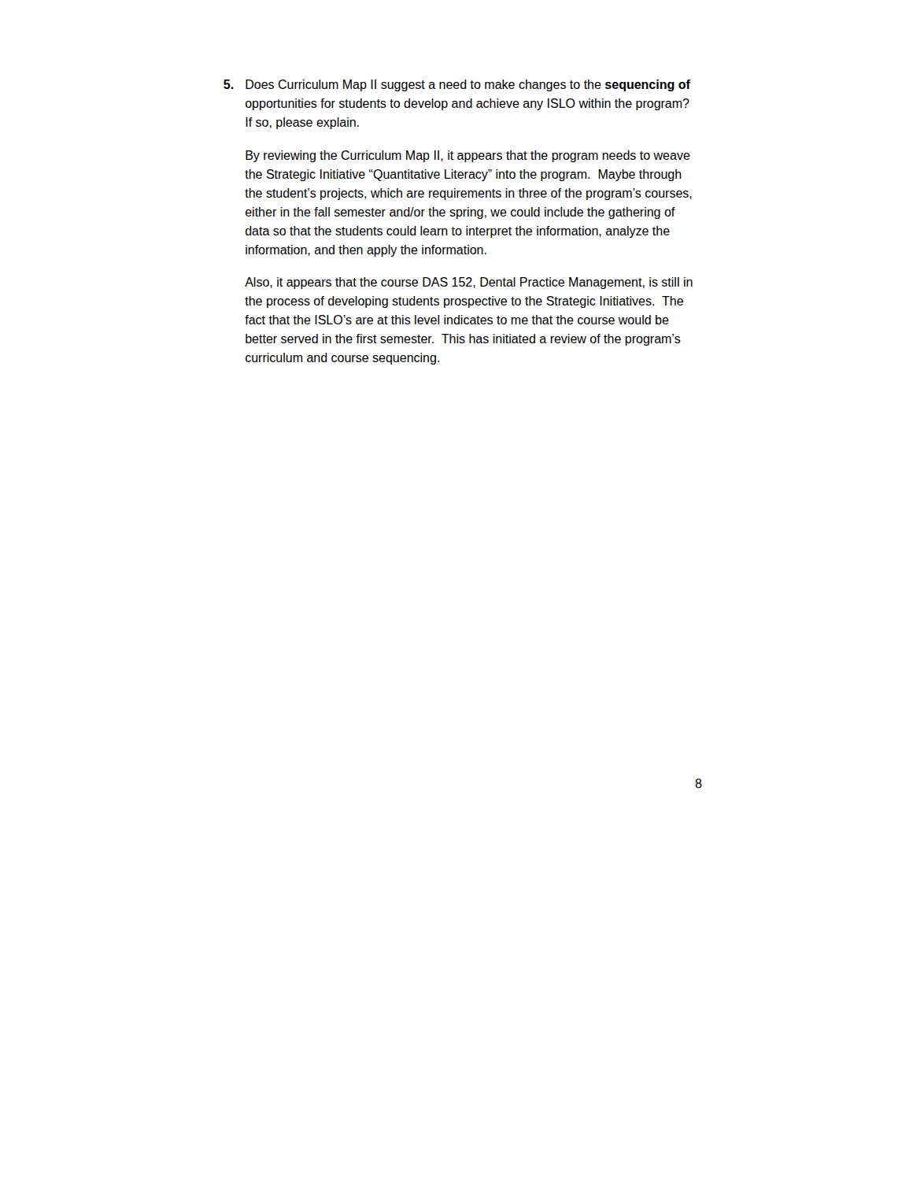Does Curriculum Map II suggest a need to make changes to the sequencing of opportunities for students to develop and achieve any ISLO within the program? If so, please explain.
By reviewing the Curriculum Map II, it appears that the program needs to weave the Strategic Initiative “Quantitative Literacy” into the program. Maybe through the student’s projects, which are requirements in three of the program’s courses, either in the fall semester and/or the spring, we could include the gathering of data so that the students could learn to interpret the information, analyze the information, and then apply the information.
Also, it appears that the course DAS 152, Dental Practice Management, is still in the process of developing students prospective to the Strategic Initiatives. The fact that the ISLO’s are at this level indicates to me that the course would be better served in the first semester. This has initiated a review of the program’s curriculum and course sequencing.
8